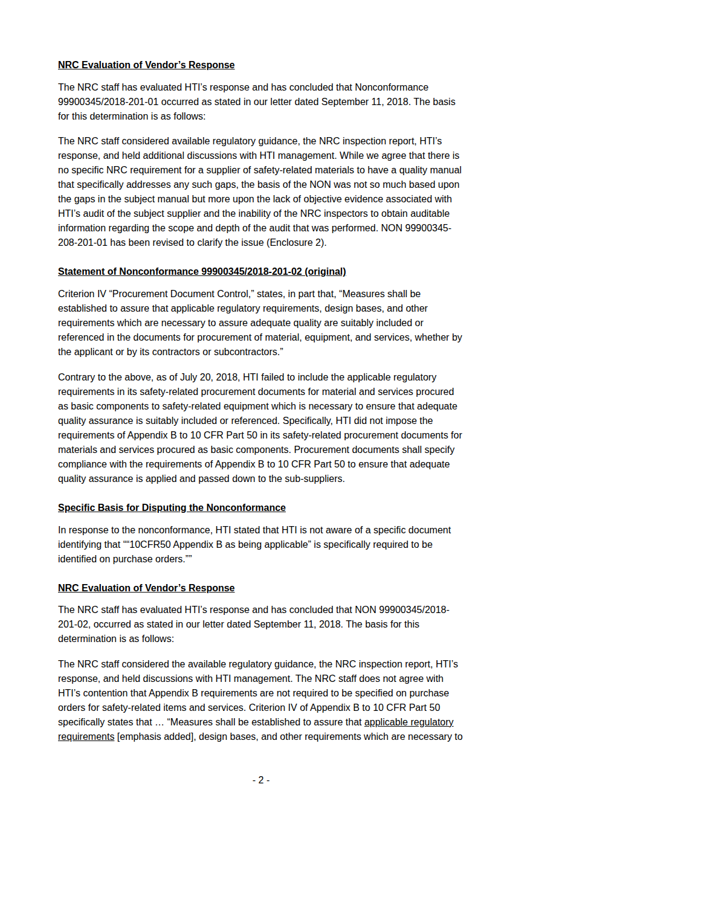NRC Evaluation of Vendor’s Response
The NRC staff has evaluated HTI’s response and has concluded that Nonconformance 99900345/2018-201-01 occurred as stated in our letter dated September 11, 2018. The basis for this determination is as follows:
The NRC staff considered available regulatory guidance, the NRC inspection report, HTI’s response, and held additional discussions with HTI management. While we agree that there is no specific NRC requirement for a supplier of safety-related materials to have a quality manual that specifically addresses any such gaps, the basis of the NON was not so much based upon the gaps in the subject manual but more upon the lack of objective evidence associated with HTI’s audit of the subject supplier and the inability of the NRC inspectors to obtain auditable information regarding the scope and depth of the audit that was performed. NON 99900345-208-201-01 has been revised to clarify the issue (Enclosure 2).
Statement of Nonconformance 99900345/2018-201-02 (original)
Criterion IV “Procurement Document Control,” states, in part that, “Measures shall be established to assure that applicable regulatory requirements, design bases, and other requirements which are necessary to assure adequate quality are suitably included or referenced in the documents for procurement of material, equipment, and services, whether by the applicant or by its contractors or subcontractors.”
Contrary to the above, as of July 20, 2018, HTI failed to include the applicable regulatory requirements in its safety-related procurement documents for material and services procured as basic components to safety-related equipment which is necessary to ensure that adequate quality assurance is suitably included or referenced. Specifically, HTI did not impose the requirements of Appendix B to 10 CFR Part 50 in its safety-related procurement documents for materials and services procured as basic components. Procurement documents shall specify compliance with the requirements of Appendix B to 10 CFR Part 50 to ensure that adequate quality assurance is applied and passed down to the sub-suppliers.
Specific Basis for Disputing the Nonconformance
In response to the nonconformance, HTI stated that HTI is not aware of a specific document identifying that ““10CFR50 Appendix B as being applicable” is specifically required to be identified on purchase orders.””
NRC Evaluation of Vendor’s Response
The NRC staff has evaluated HTI’s response and has concluded that NON 99900345/2018-201-02, occurred as stated in our letter dated September 11, 2018. The basis for this determination is as follows:
The NRC staff considered the available regulatory guidance, the NRC inspection report, HTI’s response, and held discussions with HTI management. The NRC staff does not agree with HTI’s contention that Appendix B requirements are not required to be specified on purchase orders for safety-related items and services. Criterion IV of Appendix B to 10 CFR Part 50 specifically states that … “Measures shall be established to assure that applicable regulatory requirements [emphasis added], design bases, and other requirements which are necessary to
- 2 -